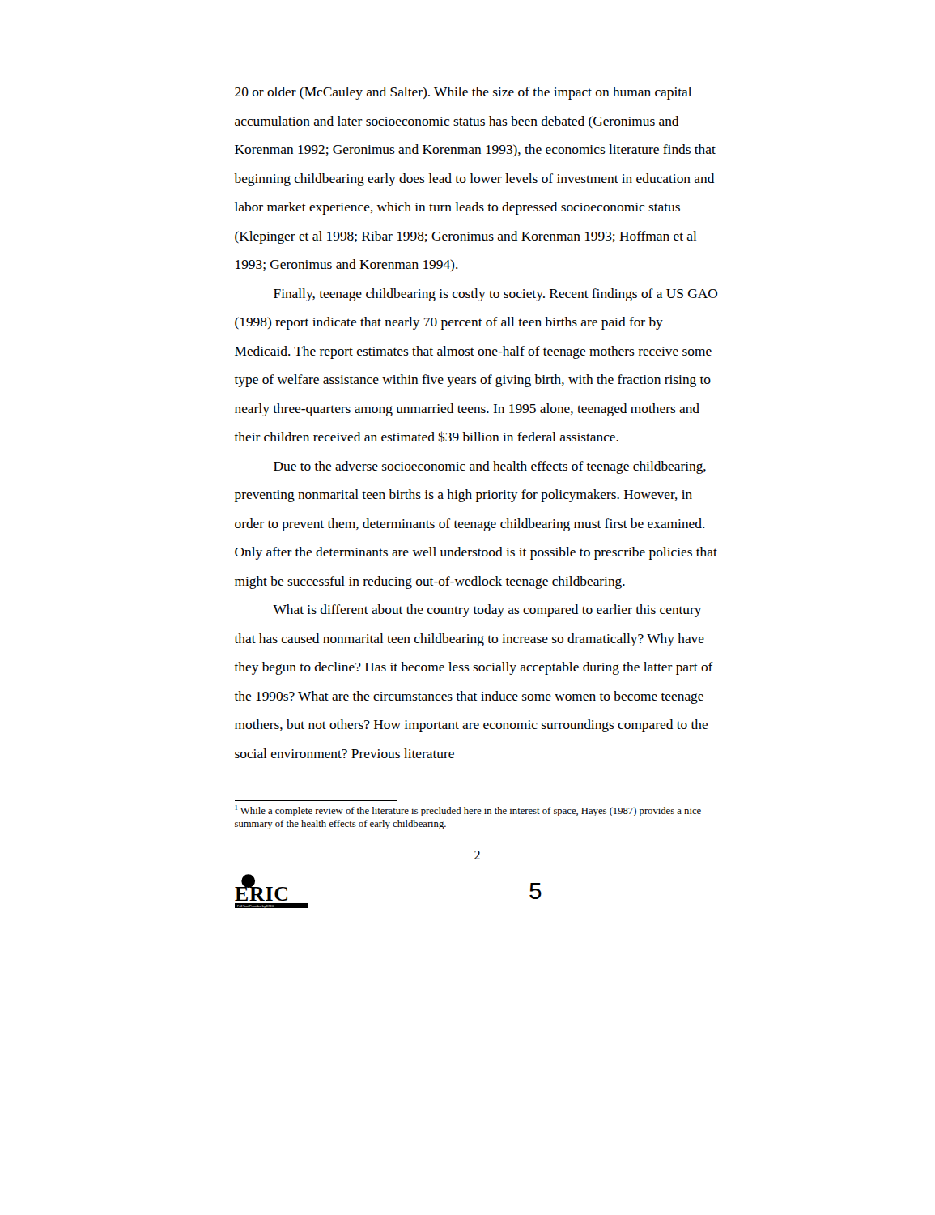20 or older (McCauley and Salter). While the size of the impact on human capital accumulation and later socioeconomic status has been debated (Geronimus and Korenman 1992; Geronimus and Korenman 1993), the economics literature finds that beginning childbearing early does lead to lower levels of investment in education and labor market experience, which in turn leads to depressed socioeconomic status (Klepinger et al 1998; Ribar 1998; Geronimus and Korenman 1993; Hoffman et al 1993; Geronimus and Korenman 1994).
Finally, teenage childbearing is costly to society. Recent findings of a US GAO (1998) report indicate that nearly 70 percent of all teen births are paid for by Medicaid. The report estimates that almost one-half of teenage mothers receive some type of welfare assistance within five years of giving birth, with the fraction rising to nearly three-quarters among unmarried teens. In 1995 alone, teenaged mothers and their children received an estimated $39 billion in federal assistance.
Due to the adverse socioeconomic and health effects of teenage childbearing, preventing nonmarital teen births is a high priority for policymakers. However, in order to prevent them, determinants of teenage childbearing must first be examined. Only after the determinants are well understood is it possible to prescribe policies that might be successful in reducing out-of-wedlock teenage childbearing.
What is different about the country today as compared to earlier this century that has caused nonmarital teen childbearing to increase so dramatically? Why have they begun to decline? Has it become less socially acceptable during the latter part of the 1990s? What are the circumstances that induce some women to become teenage mothers, but not others? How important are economic surroundings compared to the social environment? Previous literature
1 While a complete review of the literature is precluded here in the interest of space, Hayes (1987) provides a nice summary of the health effects of early childbearing.
2
ERIC Full Text Provided by ERIC
5